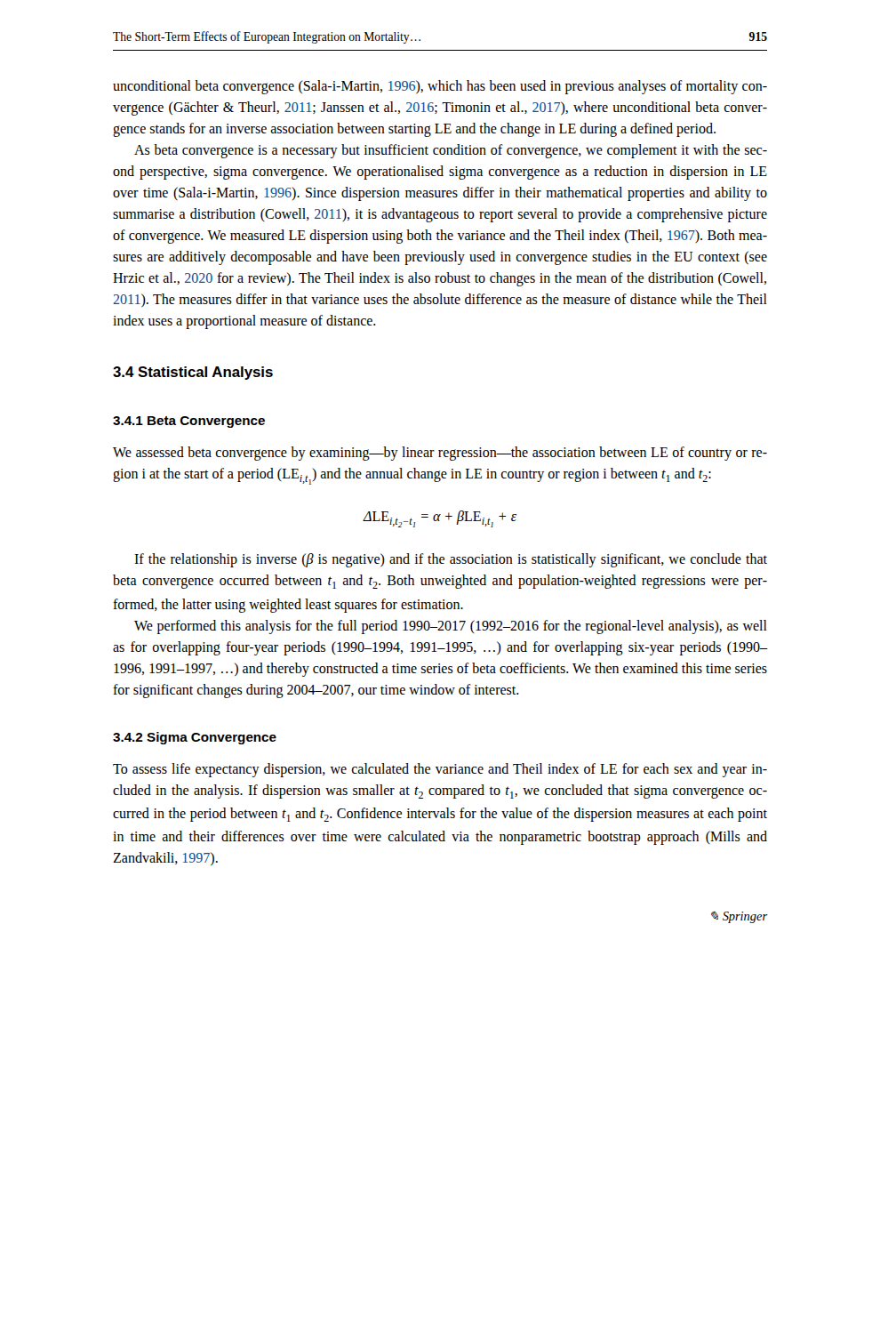The Short-Term Effects of European Integration on Mortality… 915
unconditional beta convergence (Sala-i-Martin, 1996), which has been used in previous analyses of mortality convergence (Gächter & Theurl, 2011; Janssen et al., 2016; Timonin et al., 2017), where unconditional beta convergence stands for an inverse association between starting LE and the change in LE during a defined period.
As beta convergence is a necessary but insufficient condition of convergence, we complement it with the second perspective, sigma convergence. We operationalised sigma convergence as a reduction in dispersion in LE over time (Sala-i-Martin, 1996). Since dispersion measures differ in their mathematical properties and ability to summarise a distribution (Cowell, 2011), it is advantageous to report several to provide a comprehensive picture of convergence. We measured LE dispersion using both the variance and the Theil index (Theil, 1967). Both measures are additively decomposable and have been previously used in convergence studies in the EU context (see Hrzic et al., 2020 for a review). The Theil index is also robust to changes in the mean of the distribution (Cowell, 2011). The measures differ in that variance uses the absolute difference as the measure of distance while the Theil index uses a proportional measure of distance.
3.4 Statistical Analysis
3.4.1 Beta Convergence
We assessed beta convergence by examining—by linear regression—the association between LE of country or region i at the start of a period (LEi,t1) and the annual change in LE in country or region i between t1 and t2:
ΔLEi,t2−t1 = α + βLEi,t1 + ε
If the relationship is inverse (β is negative) and if the association is statistically significant, we conclude that beta convergence occurred between t1 and t2. Both unweighted and population-weighted regressions were performed, the latter using weighted least squares for estimation.
We performed this analysis for the full period 1990–2017 (1992–2016 for the regional-level analysis), as well as for overlapping four-year periods (1990–1994, 1991–1995, …) and for overlapping six-year periods (1990–1996, 1991–1997, …) and thereby constructed a time series of beta coefficients. We then examined this time series for significant changes during 2004–2007, our time window of interest.
3.4.2 Sigma Convergence
To assess life expectancy dispersion, we calculated the variance and Theil index of LE for each sex and year included in the analysis. If dispersion was smaller at t2 compared to t1, we concluded that sigma convergence occurred in the period between t1 and t2. Confidence intervals for the value of the dispersion measures at each point in time and their differences over time were calculated via the nonparametric bootstrap approach (Mills and Zandvakili, 1997).
✎ Springer